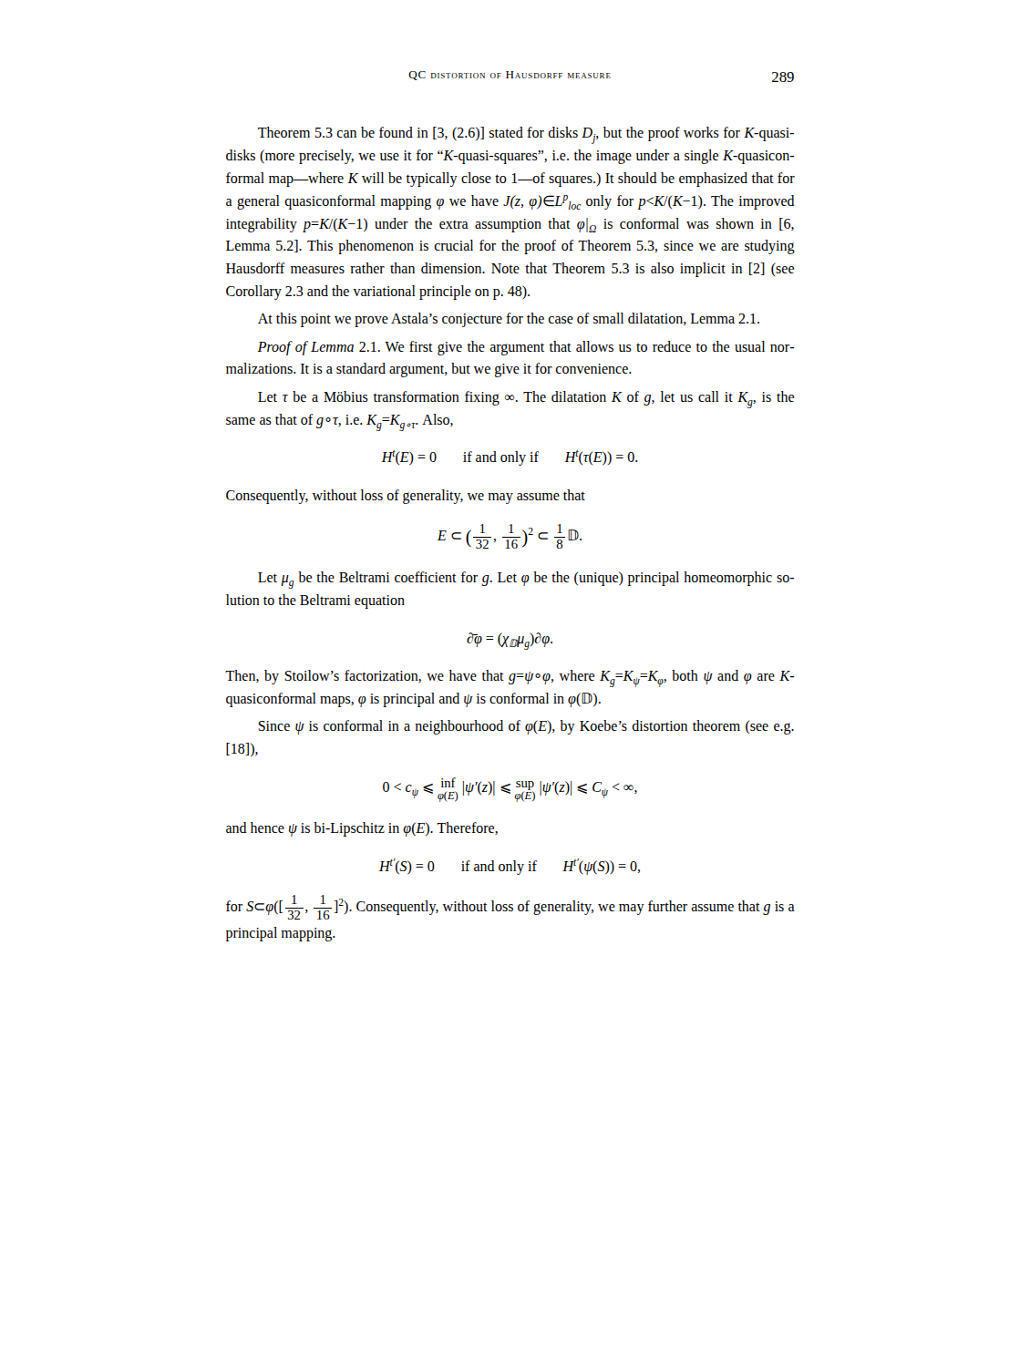QC distortion of Hausdorff measure 289
Theorem 5.3 can be found in [3, (2.6)] stated for disks Dj, but the proof works for K-quasi-disks (more precisely, we use it for “K-quasi-squares”, i.e. the image under a single K-quasiconformal map—where K will be typically close to 1—of squares.) It should be emphasized that for a general quasiconformal mapping φ we have J(z, φ)∈Lploc only for p<K/(K−1). The improved integrability p=K/(K−1) under the extra assumption that φ|Ω is conformal was shown in [6, Lemma 5.2]. This phenomenon is crucial for the proof of Theorem 5.3, since we are studying Hausdorff measures rather than dimension. Note that Theorem 5.3 is also implicit in [2] (see Corollary 2.3 and the variational principle on p. 48).
At this point we prove Astala’s conjecture for the case of small dilatation, Lemma 2.1.
Proof of Lemma 2.1. We first give the argument that allows us to reduce to the usual normalizations. It is a standard argument, but we give it for convenience.
Let τ be a Möbius transformation fixing ∞. The dilatation K of g, let us call it Kg, is the same as that of g∘τ, i.e. Kg=Kg∘τ. Also,
Ht(E) = 0 if and only if Ht(τ(E)) = 0.
Consequently, without loss of generality, we may assume that
E ⊂ (132, 116)2 ⊂ 18 𝔻.
Let μg be the Beltrami coefficient for g. Let φ be the (unique) principal homeomorphic solution to the Beltrami equation
∂̄φ = (χ𝔻μg)∂φ.
Then, by Stoilow’s factorization, we have that g=ψ∘φ, where Kg=Kψ=Kφ, both ψ and φ are K-quasiconformal maps, φ is principal and ψ is conformal in φ(𝔻).
Since ψ is conformal in a neighbourhood of φ(E), by Koebe’s distortion theorem (see e.g. [18]),
0 < cψ ⩽ inf φ(E) |ψ′(z)| ⩽ sup φ(E) |ψ′(z)| ⩽ Cψ < ∞,
and hence ψ is bi-Lipschitz in φ(E). Therefore,
Ht′(S) = 0 if and only if Ht′(ψ(S)) = 0,
for S⊂φ([132, 116]2). Consequently, without loss of generality, we may further assume that g is a principal mapping.